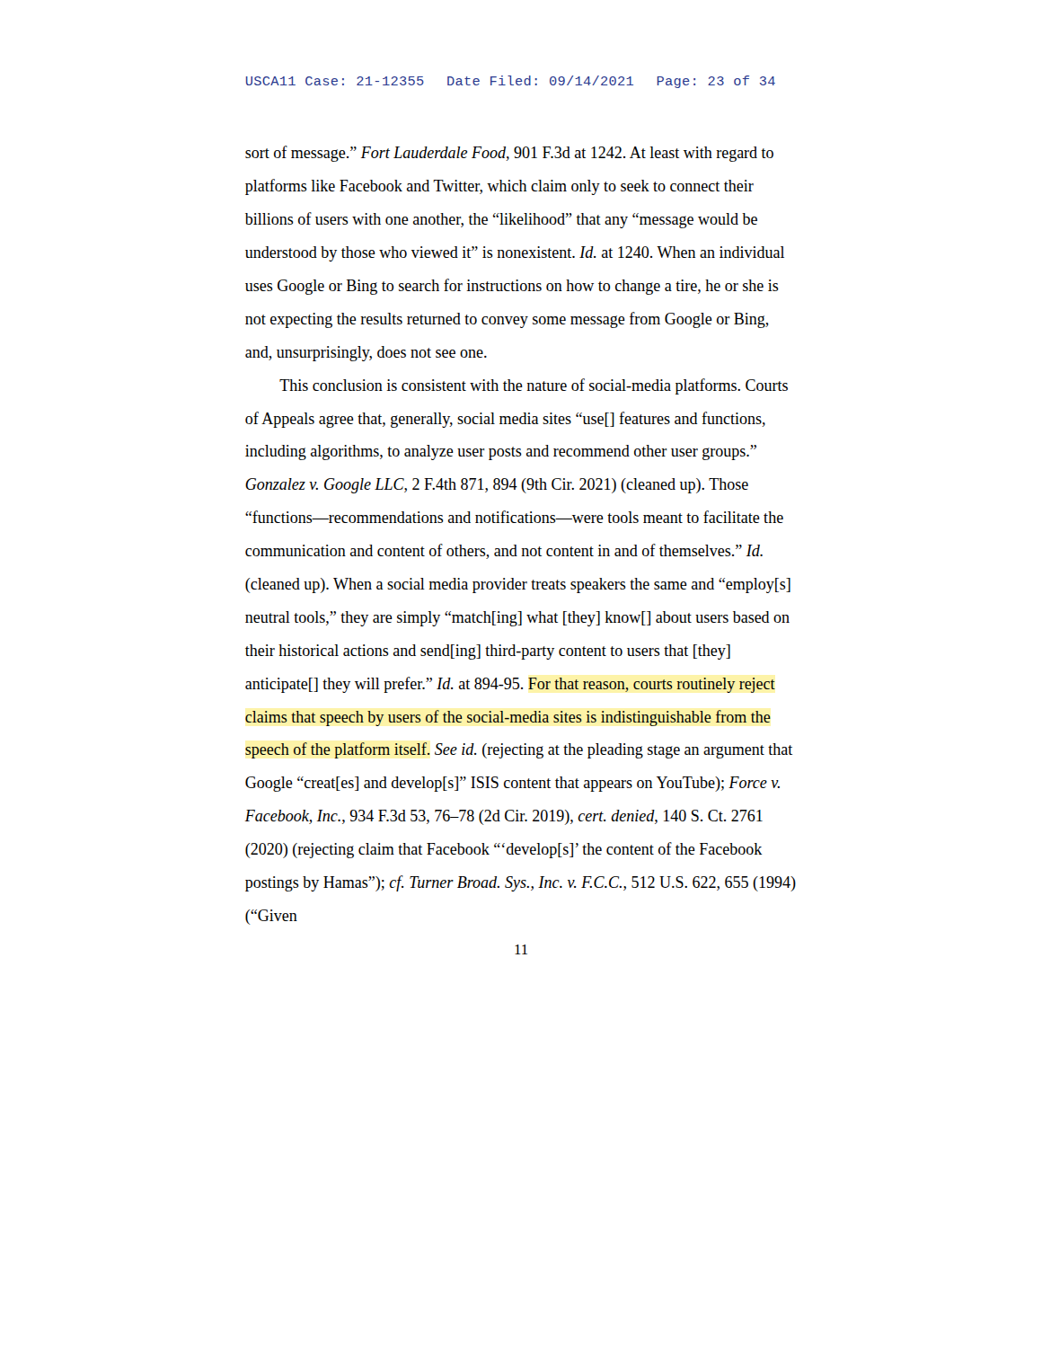USCA11 Case: 21-12355 Date Filed: 09/14/2021 Page: 23 of 34
sort of message.” Fort Lauderdale Food, 901 F.3d at 1242. At least with regard to platforms like Facebook and Twitter, which claim only to seek to connect their billions of users with one another, the “likelihood” that any “message would be understood by those who viewed it” is nonexistent. Id. at 1240. When an individual uses Google or Bing to search for instructions on how to change a tire, he or she is not expecting the results returned to convey some message from Google or Bing, and, unsurprisingly, does not see one.
This conclusion is consistent with the nature of social-media platforms. Courts of Appeals agree that, generally, social media sites “use[] features and functions, including algorithms, to analyze user posts and recommend other user groups.” Gonzalez v. Google LLC, 2 F.4th 871, 894 (9th Cir. 2021) (cleaned up). Those “functions—recommendations and notifications—were tools meant to facilitate the communication and content of others, and not content in and of themselves.” Id. (cleaned up). When a social media provider treats speakers the same and “employ[s] neutral tools,” they are simply “match[ing] what [they] know[] about users based on their historical actions and send[ing] third-party content to users that [they] anticipate[] they will prefer.” Id. at 894-95. For that reason, courts routinely reject claims that speech by users of the social-media sites is indistinguishable from the speech of the platform itself. See id. (rejecting at the pleading stage an argument that Google “creat[es] and develop[s]” ISIS content that appears on YouTube); Force v. Facebook, Inc., 934 F.3d 53, 76–78 (2d Cir. 2019), cert. denied, 140 S. Ct. 2761 (2020) (rejecting claim that Facebook “‘develop[s]’ the content of the Facebook postings by Hamas”); cf. Turner Broad. Sys., Inc. v. F.C.C., 512 U.S. 622, 655 (1994) (“Given
11